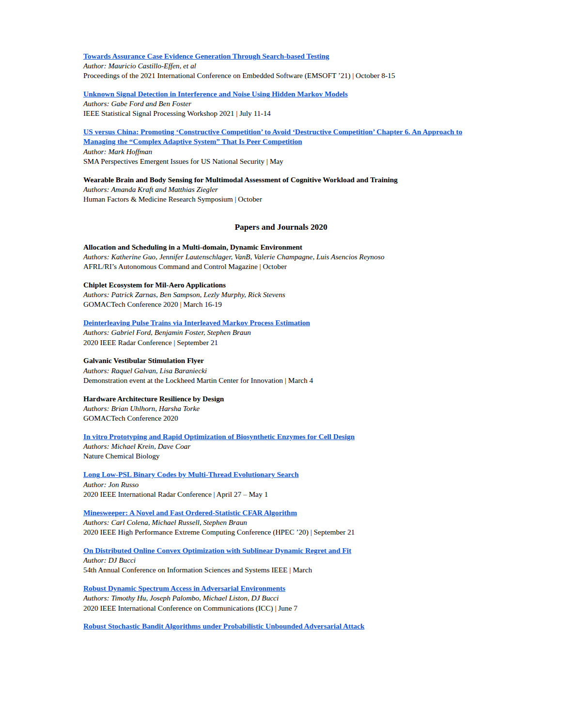Towards Assurance Case Evidence Generation Through Search-based Testing
Author: Mauricio Castillo-Effen, et al
Proceedings of the 2021 International Conference on Embedded Software (EMSOFT ’21) | October 8-15
Unknown Signal Detection in Interference and Noise Using Hidden Markov Models
Authors: Gabe Ford and Ben Foster
IEEE Statistical Signal Processing Workshop 2021 | July 11-14
US versus China: Promoting ‘Constructive Competition’ to Avoid ‘Destructive Competition’ Chapter 6. An Approach to Managing the “Complex Adaptive System” That Is Peer Competition
Author: Mark Hoffman
SMA Perspectives Emergent Issues for US National Security | May
Wearable Brain and Body Sensing for Multimodal Assessment of Cognitive Workload and Training
Authors: Amanda Kraft and Matthias Ziegler
Human Factors & Medicine Research Symposium | October
Papers and Journals 2020
Allocation and Scheduling in a Multi-domain, Dynamic Environment
Authors: Katherine Guo, Jennifer Lautenschlager, VanB, Valerie Champagne, Luis Asencios Reynoso
AFRL/RI’s Autonomous Command and Control Magazine | October
Chiplet Ecosystem for Mil-Aero Applications
Authors: Patrick Zarnas, Ben Sampson, Lezly Murphy, Rick Stevens
GOMACTech Conference 2020 | March 16-19
Deinterleaving Pulse Trains via Interleaved Markov Process Estimation
Authors: Gabriel Ford, Benjamin Foster, Stephen Braun
2020 IEEE Radar Conference | September 21
Galvanic Vestibular Stimulation Flyer
Authors: Raquel Galvan, Lisa Baraniecki
Demonstration event at the Lockheed Martin Center for Innovation | March 4
Hardware Architecture Resilience by Design
Authors: Brian Uhlhorn, Harsha Torke
GOMACTech Conference 2020
In vitro Prototyping and Rapid Optimization of Biosynthetic Enzymes for Cell Design
Authors: Michael Krein, Dave Coar
Nature Chemical Biology
Long Low-PSL Binary Codes by Multi-Thread Evolutionary Search
Author: Jon Russo
2020 IEEE International Radar Conference | April 27 – May 1
Minesweeper: A Novel and Fast Ordered-Statistic CFAR Algorithm
Authors: Carl Colena, Michael Russell, Stephen Braun
2020 IEEE High Performance Extreme Computing Conference (HPEC ’20) | September 21
On Distributed Online Convex Optimization with Sublinear Dynamic Regret and Fit
Author: DJ Bucci
54th Annual Conference on Information Sciences and Systems IEEE | March
Robust Dynamic Spectrum Access in Adversarial Environments
Authors: Timothy Hu, Joseph Palombo, Michael Liston, DJ Bucci
2020 IEEE International Conference on Communications (ICC) | June 7
Robust Stochastic Bandit Algorithms under Probabilistic Unbounded Adversarial Attack